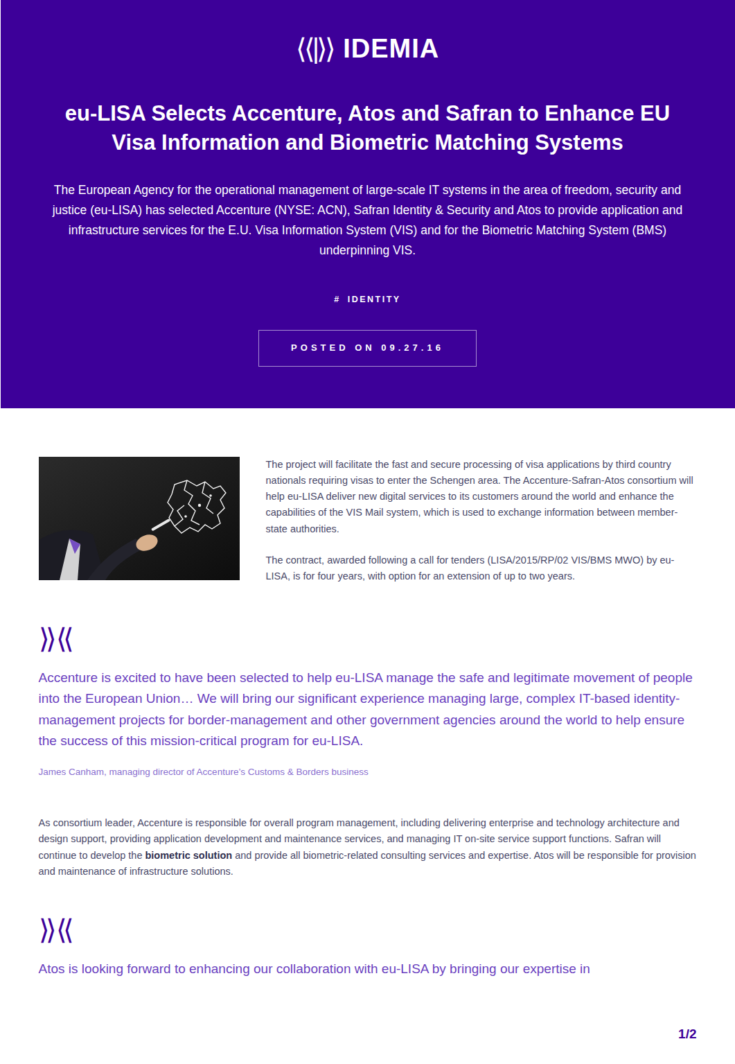⟨⟨|⟩⟩ IDEMIA
eu-LISA Selects Accenture, Atos and Safran to Enhance EU Visa Information and Biometric Matching Systems
The European Agency for the operational management of large-scale IT systems in the area of freedom, security and justice (eu-LISA) has selected Accenture (NYSE: ACN), Safran Identity & Security and Atos to provide application and infrastructure services for the E.U. Visa Information System (VIS) and for the Biometric Matching System (BMS) underpinning VIS.
#IDENTITY
POSTED ON 09.27.16
The project will facilitate the fast and secure processing of visa applications by third country nationals requiring visas to enter the Schengen area. The Accenture-Safran-Atos consortium will help eu-LISA deliver new digital services to its customers around the world and enhance the capabilities of the VIS Mail system, which is used to exchange information between member-state authorities.
The contract, awarded following a call for tenders (LISA/2015/RP/02 VIS/BMS MWO) by eu-LISA, is for four years, with option for an extension of up to two years.
⟩⟩ ⟨⟨
Accenture is excited to have been selected to help eu-LISA manage the safe and legitimate movement of people into the European Union… We will bring our significant experience managing large, complex IT-based identity-management projects for border-management and other government agencies around the world to help ensure the success of this mission-critical program for eu-LISA.
James Canham, managing director of Accenture’s Customs & Borders business
As consortium leader, Accenture is responsible for overall program management, including delivering enterprise and technology architecture and design support, providing application development and maintenance services, and managing IT on-site service support functions. Safran will continue to develop the biometric solution and provide all biometric-related consulting services and expertise. Atos will be responsible for provision and maintenance of infrastructure solutions.
⟩⟩ ⟨⟨
Atos is looking forward to enhancing our collaboration with eu-LISA by bringing our expertise in
1/2